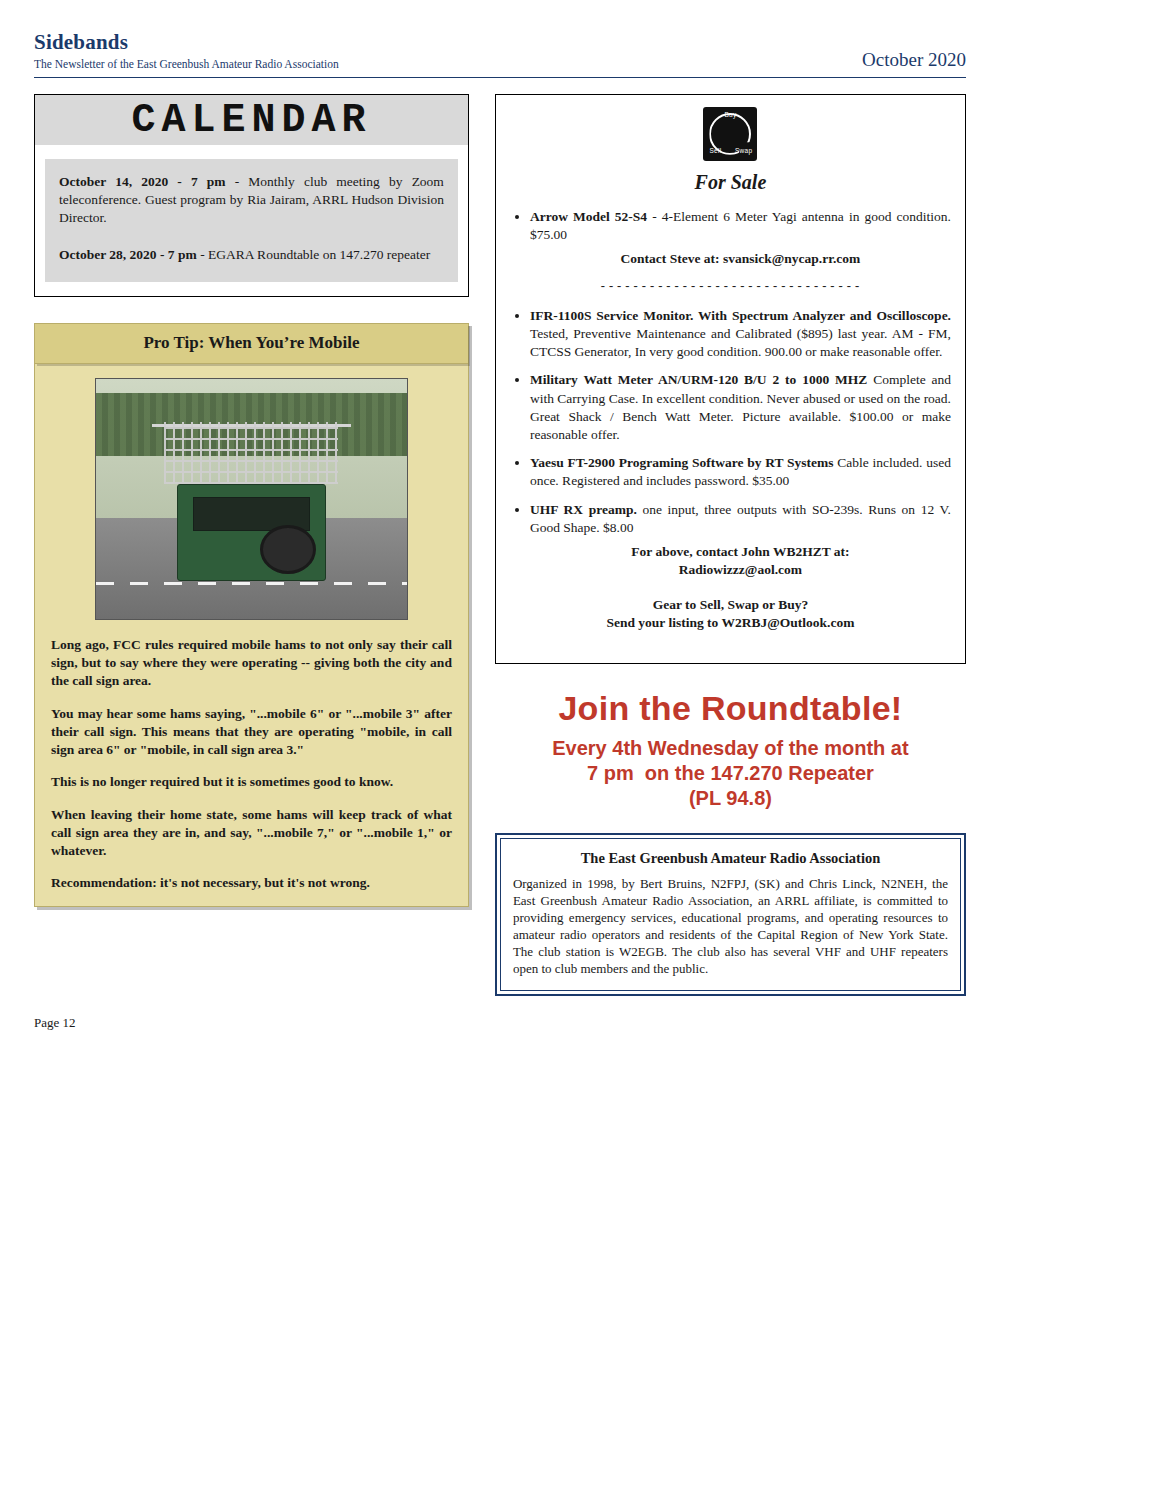Sidebands
The Newsletter of the East Greenbush Amateur Radio Association
October 2020
CALENDAR
October 14, 2020 - 7 pm - Monthly club meeting by Zoom teleconference. Guest program by Ria Jairam, ARRL Hudson Division Director.
October 28, 2020 - 7 pm - EGARA Roundtable on 147.270 repeater
Pro Tip: When You’re Mobile
Long ago, FCC rules required mobile hams to not only say their call sign, but to say where they were operating -- giving both the city and the call sign area.
You may hear some hams saying, "...mobile 6" or "...mobile 3" after their call sign. This means that they are operating "mobile, in call sign area 6" or "mobile, in call sign area 3."
This is no longer required but it is sometimes good to know.
When leaving their home state, some hams will keep track of what call sign area they are in, and say, "...mobile 7," or "...mobile 1," or whatever.
Recommendation: it's not necessary, but it's not wrong.
Buy Sell Swap
For Sale
Arrow Model 52-S4 - 4-Element 6 Meter Yagi antenna in good condition. $75.00
Contact Steve at: svansick@nycap.rr.com
--------------------------------
IFR-1100S Service Monitor. With Spectrum Analyzer and Oscilloscope. Tested, Preventive Maintenance and Calibrated ($895) last year. AM - FM, CTCSS Generator, In very good condition. 900.00 or make reasonable offer.
Military Watt Meter AN/URM-120 B/U 2 to 1000 MHZ Complete and with Carrying Case. In excellent condition. Never abused or used on the road. Great Shack / Bench Watt Meter. Picture available. $100.00 or make reasonable offer.
Yaesu FT-2900 Programing Software by RT Systems Cable included. used once. Registered and includes password. $35.00
UHF RX preamp. one input, three outputs with SO-239s. Runs on 12 V. Good Shape. $8.00
For above, contact John WB2HZT at:
Radiowizzz@aol.com
Gear to Sell, Swap or Buy?
Send your listing to W2RBJ@Outlook.com
Join the Roundtable!
Every 4th Wednesday of the month at
7 pm on the 147.270 Repeater
(PL 94.8)
The East Greenbush Amateur Radio Association
Organized in 1998, by Bert Bruins, N2FPJ, (SK) and Chris Linck, N2NEH, the East Greenbush Amateur Radio Association, an ARRL affiliate, is committed to providing emergency services, educational programs, and operating resources to amateur radio operators and residents of the Capital Region of New York State. The club station is W2EGB. The club also has several VHF and UHF repeaters open to club members and the public.
Page 12